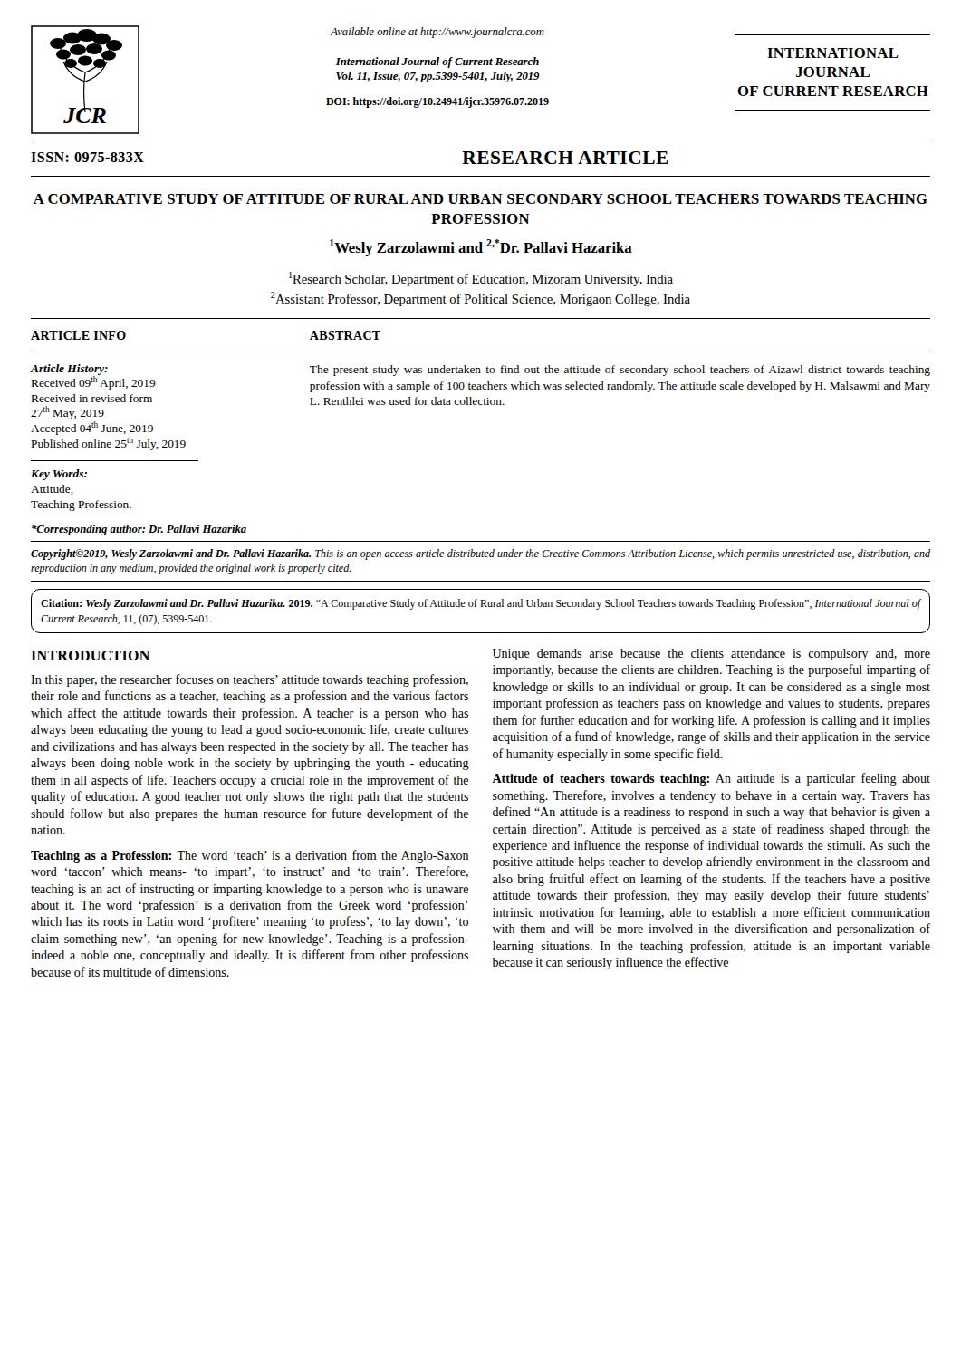JCR
Available online at http://www.journalcra.com
International Journal of Current Research
Vol. 11, Issue, 07, pp.5399-5401, July, 2019
DOI: https://doi.org/10.24941/ijcr.35976.07.2019
INTERNATIONAL JOURNAL
OF CURRENT RESEARCH
ISSN: 0975-833X
RESEARCH ARTICLE
A Comparative Study of Attitude of Rural and Urban Secondary School Teachers towards Teaching Profession
1Wesly Zarzolawmi and 2,*Dr. Pallavi Hazarika
1Research Scholar, Department of Education, Mizoram University, India
2Assistant Professor, Department of Political Science, Morigaon College, India
| ARTICLE INFO | ABSTRACT |
| --- | --- |
| Article History: Received 09 th April, 2019 Received in revised form 27 th May, 2019 Accepted 04 th June, 2019 Published online 25 th July, 2019 Key Words: Attitude, Teaching Profession. | The present study was undertaken to find out the attitude of secondary school teachers of Aizawl district towards teaching profession with a sample of 100 teachers which was selected randomly. The attitude scale developed by H. Malsawmi and Mary L. Renthlei was used for data collection. |
*Corresponding author: Dr. Pallavi Hazarika
Copyright©2019, Wesly Zarzolawmi and Dr. Pallavi Hazarika. This is an open access article distributed under the Creative Commons Attribution License, which permits unrestricted use, distribution, and reproduction in any medium, provided the original work is properly cited.
Citation: Wesly Zarzolawmi and Dr. Pallavi Hazarika. 2019. “A Comparative Study of Attitude of Rural and Urban Secondary School Teachers towards Teaching Profession”, International Journal of Current Research, 11, (07), 5399-5401.
INTRODUCTION
In this paper, the researcher focuses on teachers’ attitude towards teaching profession, their role and functions as a teacher, teaching as a profession and the various factors which affect the attitude towards their profession. A teacher is a person who has always been educating the young to lead a good socio-economic life, create cultures and civilizations and has always been respected in the society by all. The teacher has always been doing noble work in the society by upbringing the youth - educating them in all aspects of life. Teachers occupy a crucial role in the improvement of the quality of education. A good teacher not only shows the right path that the students should follow but also prepares the human resource for future development of the nation.
Teaching as a Profession: The word ‘teach’ is a derivation from the Anglo-Saxon word ‘taccon’ which means- ‘to impart’, ‘to instruct’ and ‘to train’. Therefore, teaching is an act of instructing or imparting knowledge to a person who is unaware about it. The word ‘prafession’ is a derivation from the Greek word ‘profession’ which has its roots in Latin word ‘profitere’ meaning ‘to profess’, ‘to lay down’, ‘to claim something new’, ‘an opening for new knowledge’. Teaching is a profession- indeed a noble one, conceptually and ideally. It is different from other professions because of its multitude of dimensions.
Unique demands arise because the clients attendance is compulsory and, more importantly, because the clients are children. Teaching is the purposeful imparting of knowledge or skills to an individual or group. It can be considered as a single most important profession as teachers pass on knowledge and values to students, prepares them for further education and for working life. A profession is calling and it implies acquisition of a fund of knowledge, range of skills and their application in the service of humanity especially in some specific field.
Attitude of teachers towards teaching: An attitude is a particular feeling about something. Therefore, involves a tendency to behave in a certain way. Travers has defined “An attitude is a readiness to respond in such a way that behavior is given a certain direction”. Attitude is perceived as a state of readiness shaped through the experience and influence the response of individual towards the stimuli. As such the positive attitude helps teacher to develop afriendly environment in the classroom and also bring fruitful effect on learning of the students. If the teachers have a positive attitude towards their profession, they may easily develop their future students’ intrinsic motivation for learning, able to establish a more efficient communication with them and will be more involved in the diversification and personalization of learning situations. In the teaching profession, attitude is an important variable because it can seriously influence the effective